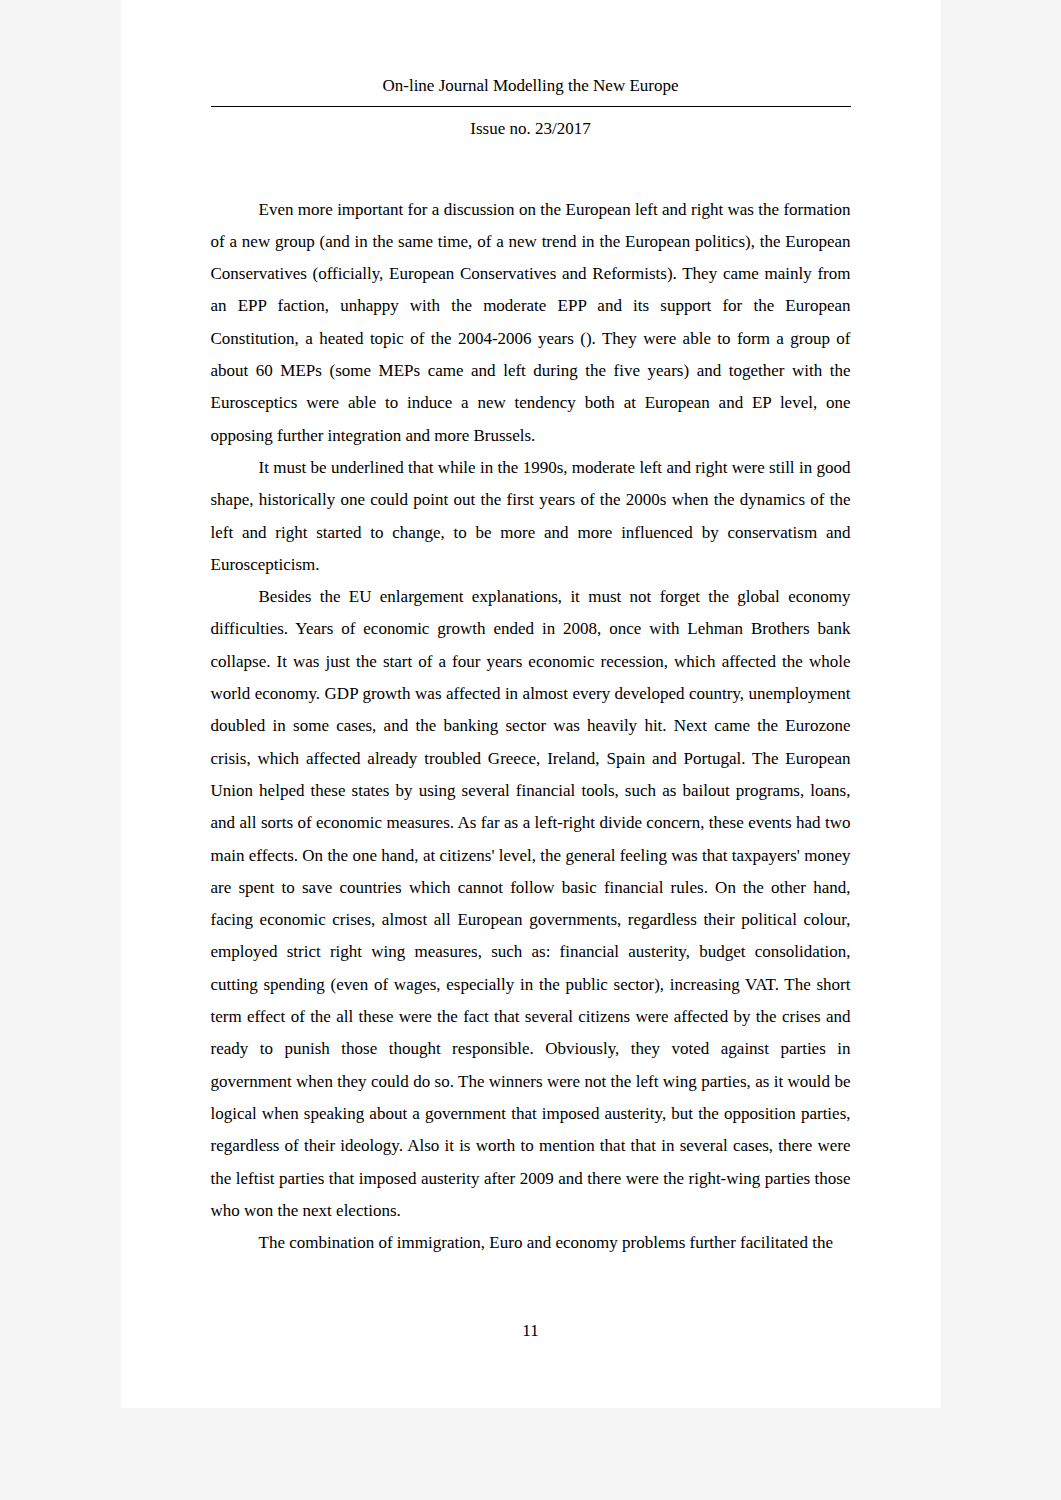On-line Journal Modelling the New Europe
Issue no. 23/2017
Even more important for a discussion on the European left and right was the formation of a new group (and in the same time, of a new trend in the European politics), the European Conservatives (officially, European Conservatives and Reformists). They came mainly from an EPP faction, unhappy with the moderate EPP and its support for the European Constitution, a heated topic of the 2004-2006 years (). They were able to form a group of about 60 MEPs (some MEPs came and left during the five years) and together with the Eurosceptics were able to induce a new tendency both at European and EP level, one opposing further integration and more Brussels.
It must be underlined that while in the 1990s, moderate left and right were still in good shape, historically one could point out the first years of the 2000s when the dynamics of the left and right started to change, to be more and more influenced by conservatism and Euroscepticism.
Besides the EU enlargement explanations, it must not forget the global economy difficulties. Years of economic growth ended in 2008, once with Lehman Brothers bank collapse. It was just the start of a four years economic recession, which affected the whole world economy. GDP growth was affected in almost every developed country, unemployment doubled in some cases, and the banking sector was heavily hit. Next came the Eurozone crisis, which affected already troubled Greece, Ireland, Spain and Portugal. The European Union helped these states by using several financial tools, such as bailout programs, loans, and all sorts of economic measures. As far as a left-right divide concern, these events had two main effects. On the one hand, at citizens' level, the general feeling was that taxpayers' money are spent to save countries which cannot follow basic financial rules. On the other hand, facing economic crises, almost all European governments, regardless their political colour, employed strict right wing measures, such as: financial austerity, budget consolidation, cutting spending (even of wages, especially in the public sector), increasing VAT. The short term effect of the all these were the fact that several citizens were affected by the crises and ready to punish those thought responsible. Obviously, they voted against parties in government when they could do so. The winners were not the left wing parties, as it would be logical when speaking about a government that imposed austerity, but the opposition parties, regardless of their ideology. Also it is worth to mention that that in several cases, there were the leftist parties that imposed austerity after 2009 and there were the right-wing parties those who won the next elections.
The combination of immigration, Euro and economy problems further facilitated the
11